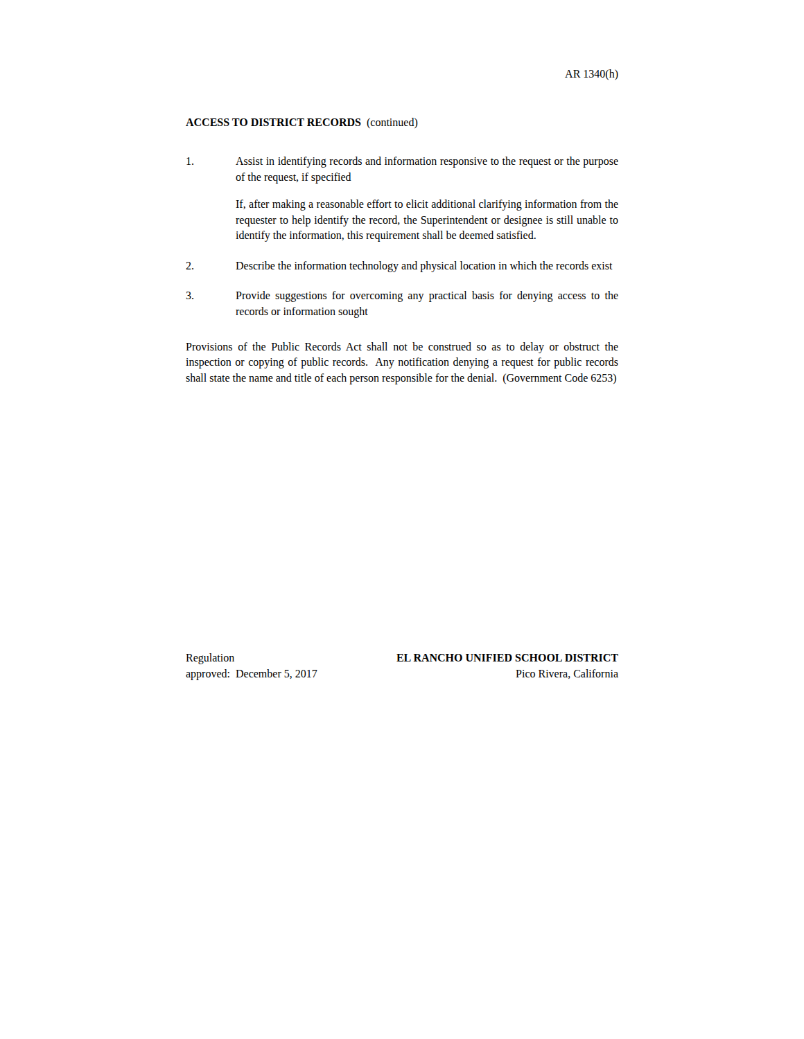AR 1340(h)
ACCESS TO DISTRICT RECORDS (continued)
1. Assist in identifying records and information responsive to the request or the purpose of the request, if specified
If, after making a reasonable effort to elicit additional clarifying information from the requester to help identify the record, the Superintendent or designee is still unable to identify the information, this requirement shall be deemed satisfied.
2. Describe the information technology and physical location in which the records exist
3. Provide suggestions for overcoming any practical basis for denying access to the records or information sought
Provisions of the Public Records Act shall not be construed so as to delay or obstruct the inspection or copying of public records. Any notification denying a request for public records shall state the name and title of each person responsible for the denial. (Government Code 6253)
Regulation
approved: December 5, 2017
El Rancho Unified School District
Pico Rivera, California